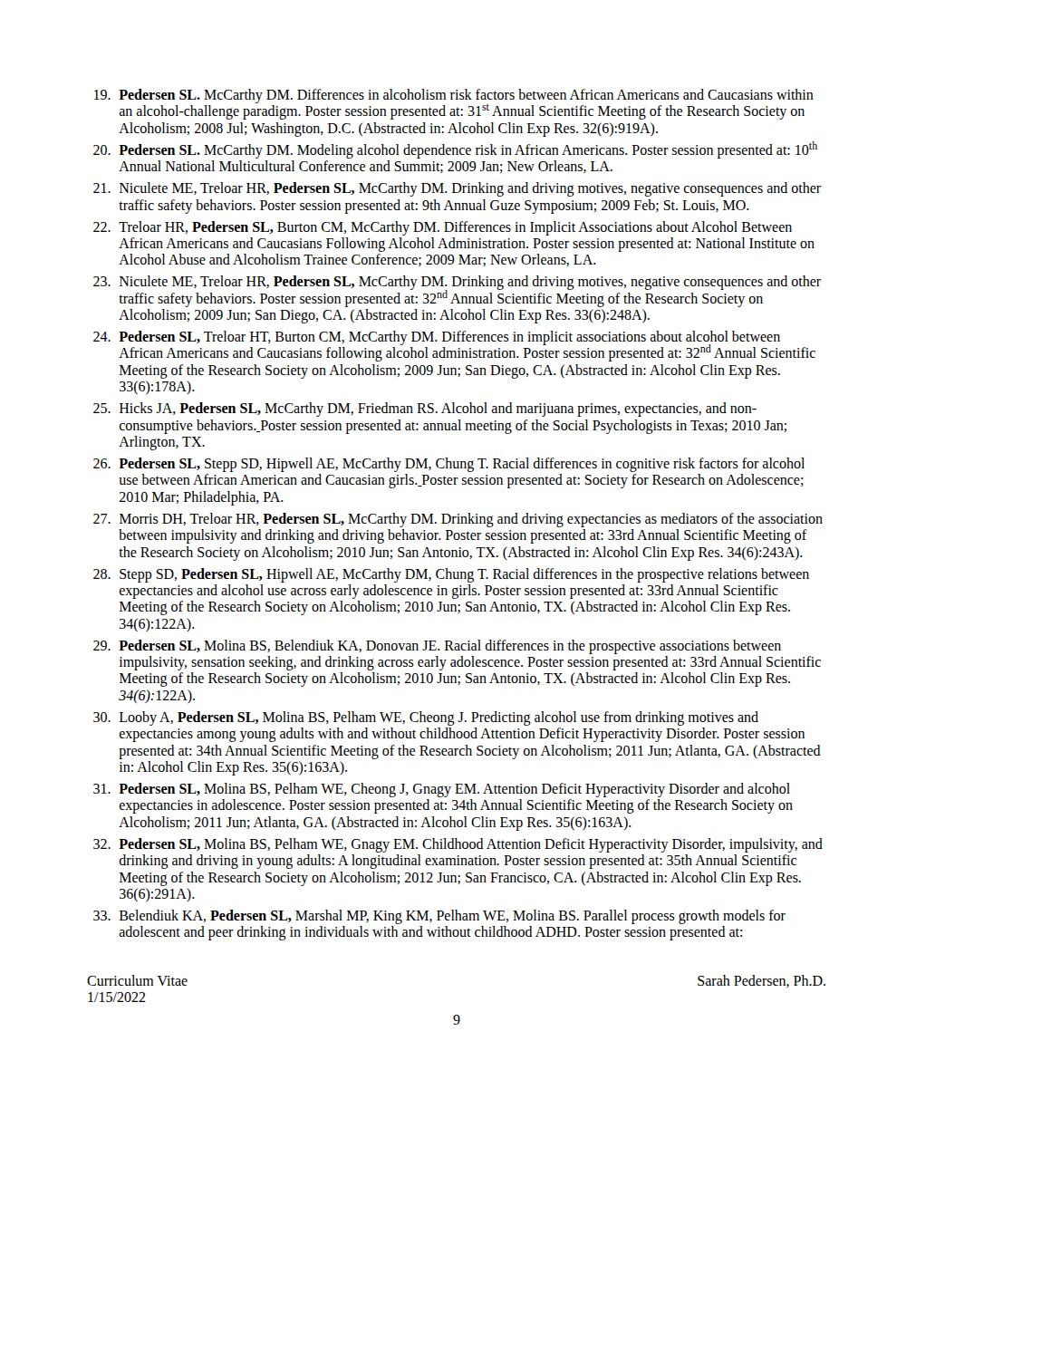Pedersen SL. McCarthy DM. Differences in alcoholism risk factors between African Americans and Caucasians within an alcohol-challenge paradigm. Poster session presented at: 31st Annual Scientific Meeting of the Research Society on Alcoholism; 2008 Jul; Washington, D.C. (Abstracted in: Alcohol Clin Exp Res. 32(6):919A).
Pedersen SL. McCarthy DM. Modeling alcohol dependence risk in African Americans. Poster session presented at: 10th Annual National Multicultural Conference and Summit; 2009 Jan; New Orleans, LA.
Niculete ME, Treloar HR, Pedersen SL, McCarthy DM. Drinking and driving motives, negative consequences and other traffic safety behaviors. Poster session presented at: 9th Annual Guze Symposium; 2009 Feb; St. Louis, MO.
Treloar HR, Pedersen SL, Burton CM, McCarthy DM. Differences in Implicit Associations about Alcohol Between African Americans and Caucasians Following Alcohol Administration. Poster session presented at: National Institute on Alcohol Abuse and Alcoholism Trainee Conference; 2009 Mar; New Orleans, LA.
Niculete ME, Treloar HR, Pedersen SL, McCarthy DM. Drinking and driving motives, negative consequences and other traffic safety behaviors. Poster session presented at: 32nd Annual Scientific Meeting of the Research Society on Alcoholism; 2009 Jun; San Diego, CA. (Abstracted in: Alcohol Clin Exp Res. 33(6):248A).
Pedersen SL, Treloar HT, Burton CM, McCarthy DM. Differences in implicit associations about alcohol between African Americans and Caucasians following alcohol administration. Poster session presented at: 32nd Annual Scientific Meeting of the Research Society on Alcoholism; 2009 Jun; San Diego, CA. (Abstracted in: Alcohol Clin Exp Res. 33(6):178A).
Hicks JA, Pedersen SL, McCarthy DM, Friedman RS. Alcohol and marijuana primes, expectancies, and non-consumptive behaviors. Poster session presented at: annual meeting of the Social Psychologists in Texas; 2010 Jan; Arlington, TX.
Pedersen SL, Stepp SD, Hipwell AE, McCarthy DM, Chung T. Racial differences in cognitive risk factors for alcohol use between African American and Caucasian girls. Poster session presented at: Society for Research on Adolescence; 2010 Mar; Philadelphia, PA.
Morris DH, Treloar HR, Pedersen SL, McCarthy DM. Drinking and driving expectancies as mediators of the association between impulsivity and drinking and driving behavior. Poster session presented at: 33rd Annual Scientific Meeting of the Research Society on Alcoholism; 2010 Jun; San Antonio, TX. (Abstracted in: Alcohol Clin Exp Res. 34(6):243A).
Stepp SD, Pedersen SL, Hipwell AE, McCarthy DM, Chung T. Racial differences in the prospective relations between expectancies and alcohol use across early adolescence in girls. Poster session presented at: 33rd Annual Scientific Meeting of the Research Society on Alcoholism; 2010 Jun; San Antonio, TX. (Abstracted in: Alcohol Clin Exp Res. 34(6):122A).
Pedersen SL, Molina BS, Belendiuk KA, Donovan JE. Racial differences in the prospective associations between impulsivity, sensation seeking, and drinking across early adolescence. Poster session presented at: 33rd Annual Scientific Meeting of the Research Society on Alcoholism; 2010 Jun; San Antonio, TX. (Abstracted in: Alcohol Clin Exp Res. 34(6): 122A).
Looby A, Pedersen SL, Molina BS, Pelham WE, Cheong J. Predicting alcohol use from drinking motives and expectancies among young adults with and without childhood Attention Deficit Hyperactivity Disorder. Poster session presented at: 34th Annual Scientific Meeting of the Research Society on Alcoholism; 2011 Jun; Atlanta, GA. (Abstracted in: Alcohol Clin Exp Res. 35(6):163A).
Pedersen SL, Molina BS, Pelham WE, Cheong J, Gnagy EM. Attention Deficit Hyperactivity Disorder and alcohol expectancies in adolescence. Poster session presented at: 34th Annual Scientific Meeting of the Research Society on Alcoholism; 2011 Jun; Atlanta, GA. (Abstracted in: Alcohol Clin Exp Res. 35(6):163A).
Pedersen SL, Molina BS, Pelham WE, Gnagy EM. Childhood Attention Deficit Hyperactivity Disorder, impulsivity, and drinking and driving in young adults: A longitudinal examination. Poster session presented at: 35th Annual Scientific Meeting of the Research Society on Alcoholism; 2012 Jun; San Francisco, CA. (Abstracted in: Alcohol Clin Exp Res. 36(6):291A).
Belendiuk KA, Pedersen SL, Marshal MP, King KM, Pelham WE, Molina BS. Parallel process growth models for adolescent and peer drinking in individuals with and without childhood ADHD. Poster session presented at:
Curriculum Vitae
1/15/2022 Sarah Pedersen, Ph.D.
9